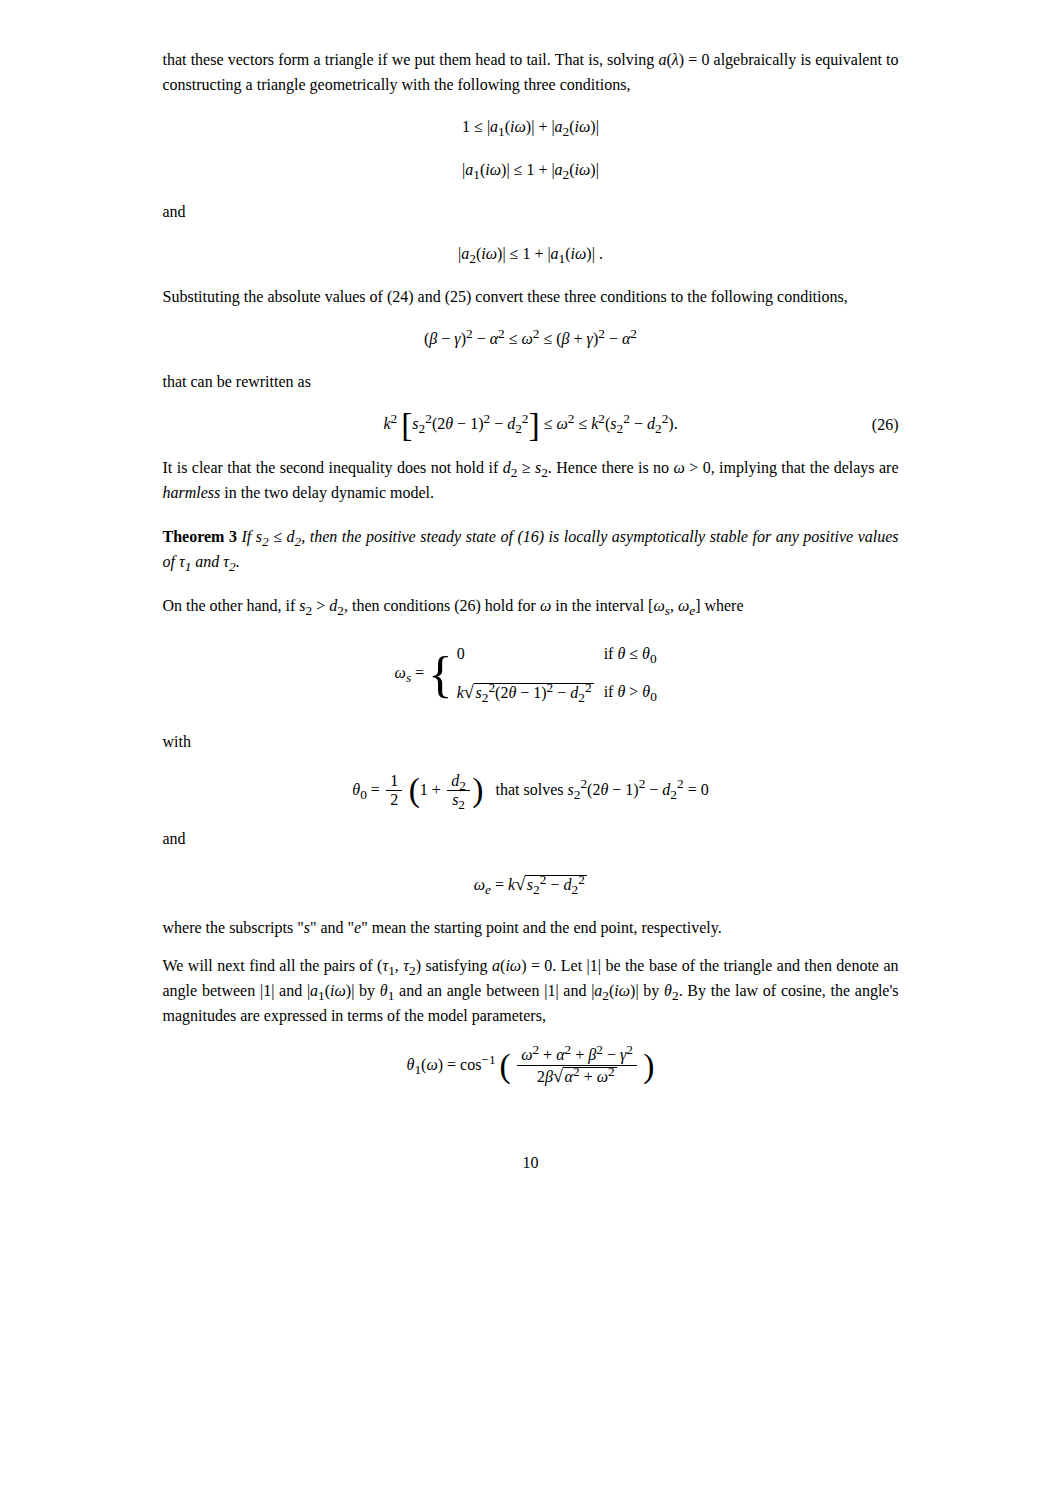that these vectors form a triangle if we put them head to tail. That is, solving a(λ) = 0 algebraically is equivalent to constructing a triangle geometrically with the following three conditions,
1 ≤ |a1(iω)| + |a2(iω)|
|a1(iω)| ≤ 1 + |a2(iω)|
and
|a2(iω)| ≤ 1 + |a1(iω)| .
Substituting the absolute values of (24) and (25) convert these three conditions to the following conditions,
(β − γ)2 − α2 ≤ ω2 ≤ (β + γ)2 − α2
that can be rewritten as
k2 [s22(2θ − 1)2 − d22] ≤ ω2 ≤ k2(s22 − d22). (26)
It is clear that the second inequality does not hold if d2 ≥ s2. Hence there is no ω > 0, implying that the delays are harmless in the two delay dynamic model.
Theorem 3 If s2 ≤ d2, then the positive steady state of (16) is locally asymptotically stable for any positive values of τ1 and τ2.
On the other hand, if s2 > d2, then conditions (26) hold for ω in the interval [ωs, ωe] where
ωs = {
| 0 | if θ ≤ θ 0 |
| k √ s 2 2 (2 θ − 1) 2 − d 2 2 | if θ > θ 0 |
with
θ0 = 12 (1 + d2 s2) that solves s22(2θ − 1)2 − d22 = 0
and
ωe = k√s22 − d22
where the subscripts "s" and "e" mean the starting point and the end point, respectively.
We will next find all the pairs of (τ1, τ2) satisfying a(iω) = 0. Let |1| be the base of the triangle and then denote an angle between |1| and |a1(iω)| by θ1 and an angle between |1| and |a2(iω)| by θ2. By the law of cosine, the angle's magnitudes are expressed in terms of the model parameters,
θ1(ω) = cos−1 ( ω2 + α2 + β2 − γ2 2β√α2 + ω2 )
10